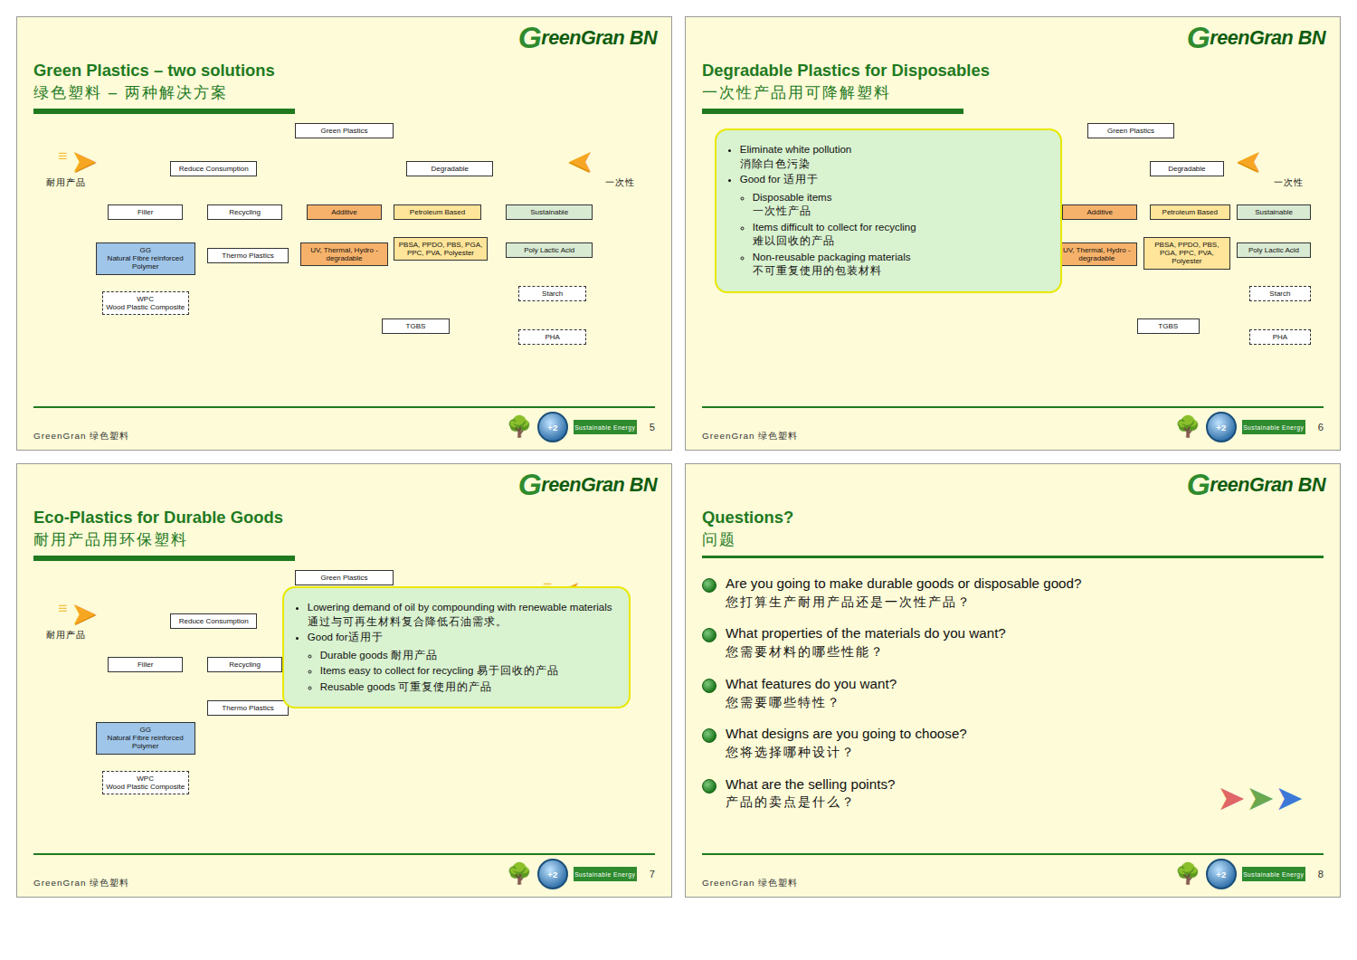GreenGran BN
Green Plastics – two solutions
绿色塑料 – 两种解决方案
Green Plastics
Reduce Consumption
Degradable
Filler
Recycling
Additive
Petroleum Based
Sustainable
GG
Natural Fibre reinforced Polymer
Thermo Plastics
UV, Thermal, Hydro - degradable
PBSA, PPDO, PBS, PGA, PPC, PVA, Polyester
Poly Lactic Acid
WPC
Wood Plastic Composite
Starch
PHA
TGBS
≡ ➤
➤
耐用产品
一次性
GreenGran 绿色塑料 🌳 +2 Sustainable Energy 5
GreenGran BN
Degradable Plastics for Disposables
一次性产品用可降解塑料
Green Plastics
Degradable
Additive
Petroleum Based
Sustainable
UV, Thermal, Hydro - degradable
PBSA, PPDO, PBS, PGA, PPC, PVA, Polyester
Poly Lactic Acid
Starch
PHA
TGBS
➤
一次性
Eliminate white pollution
消除白色污染
Good for 适用于
Disposable items
一次性产品
Items difficult to collect for recycling
难以回收的产品
Non-reusable packaging materials
不可重复使用的包装材料
GreenGran 绿色塑料 🌳 +2 Sustainable Energy 6
GreenGran BN
Eco-Plastics for Durable Goods
耐用产品用环保塑料
Green Plastics
Reduce Consumption
Filler
Recycling
Thermo Plastics
GG
Natural Fibre reinforced Polymer
WPC
Wood Plastic Composite
≡ ➤
耐用产品
≡ ➤
Lowering demand of oil by compounding with renewable materials
通过与可再生材料复合降低石油需求。
Good for适用于
Durable goods 耐用产品
Items easy to collect for recycling 易于回收的产品
Reusable goods 可重复使用的产品
GreenGran 绿色塑料 🌳 +2 Sustainable Energy 7
GreenGran BN
Questions?
问题
Are you going to make durable goods or disposable good? 您打算生产耐用产品还是一次性产品？
What properties of the materials do you want? 您需要材料的哪些性能？
What features do you want? 您需要哪些特性？
What designs are you going to choose? 您将选择哪种设计？
What are the selling points? 产品的卖点是什么？
➤➤➤
GreenGran 绿色塑料 🌳 +2 Sustainable Energy 8